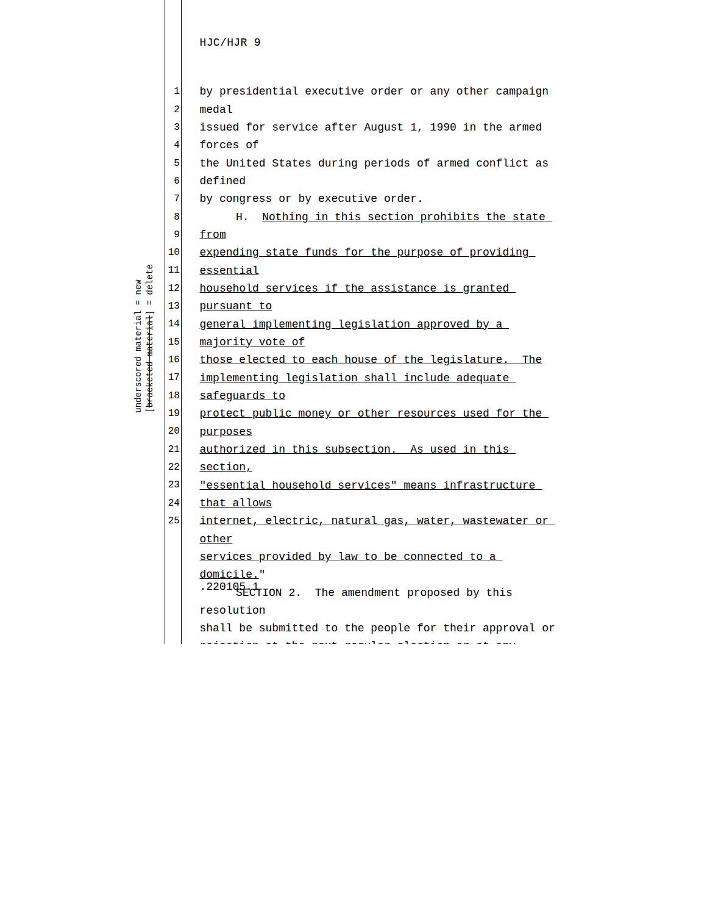underscored material = new [bracketed material] = delete
HJC/HJR 9
1
2
3
4
5
6
7
8
9
10
11
12
13
14
15
16
17
18
19
20
21
22
23
24
25
by presidential executive order or any other campaign medal
issued for service after August 1, 1990 in the armed forces of
the United States during periods of armed conflict as defined
by congress or by executive order.
H. Nothing in this section prohibits the state from
expending state funds for the purpose of providing essential
household services if the assistance is granted pursuant to
general implementing legislation approved by a majority vote of
those elected to each house of the legislature. The
implementing legislation shall include adequate safeguards to
protect public money or other resources used for the purposes
authorized in this subsection. As used in this section,
"essential household services" means infrastructure that allows
internet, electric, natural gas, water, wastewater or other
services provided by law to be connected to a domicile."
SECTION 2. The amendment proposed by this resolution
shall be submitted to the people for their approval or
rejection at the next regular election or at any special
election prior to that date that may be called for that
purpose.
- 6 -
.220105.1